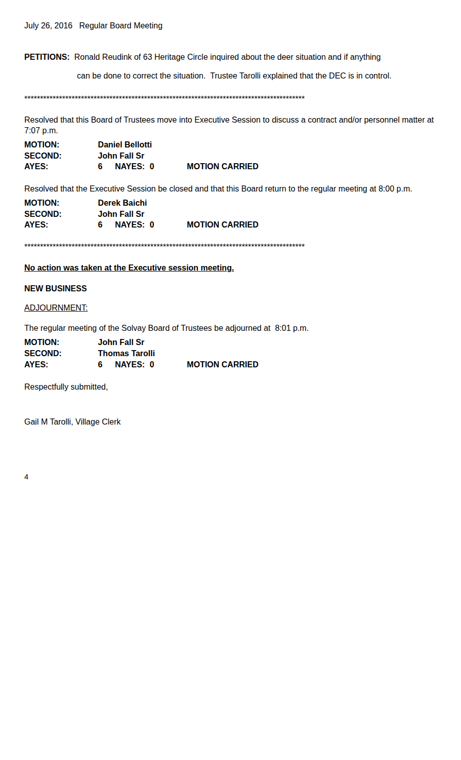July 26, 2016 Regular Board Meeting
PETITIONS: Ronald Reudink of 63 Heritage Circle inquired about the deer situation and if anything
can be done to correct the situation. Trustee Tarolli explained that the DEC is in control.
*****************************************************************************************
Resolved that this Board of Trustees move into Executive Session to discuss a contract and/or personnel matter at 7:07 p.m.
| MOTION: | Daniel Bellotti |
| SECOND: | John Fall Sr |
| AYES: | 6 | NAYES: | 0 | MOTION CARRIED |
Resolved that the Executive Session be closed and that this Board return to the regular meeting at 8:00 p.m.
| MOTION: | Derek Baichi |
| SECOND: | John Fall Sr |
| AYES: | 6 | NAYES: | 0 | MOTION CARRIED |
*****************************************************************************************
No action was taken at the Executive session meeting.
NEW BUSINESS
ADJOURNMENT:
The regular meeting of the Solvay Board of Trustees be adjourned at 8:01 p.m.
| MOTION: | John Fall Sr |
| SECOND: | Thomas Tarolli |
| AYES: | 6 | NAYES: | 0 | MOTION CARRIED |
Respectfully submitted,
Gail M Tarolli, Village Clerk
4